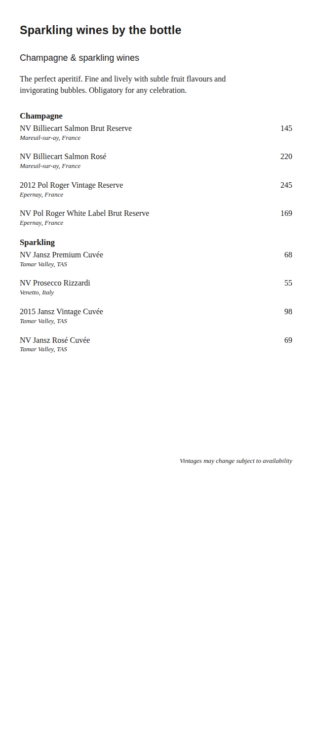Sparkling wines by the bottle
Champagne & sparkling wines
The perfect aperitif. Fine and lively with subtle fruit flavours and invigorating bubbles. Obligatory for any celebration.
Champagne
NV Billiecart Salmon Brut Reserve 145
Mareuil-sur-ay, France
NV Billiecart Salmon Rosé 220
Mareuil-sur-ay, France
2012 Pol Roger Vintage Reserve 245
Epernay, France
NV Pol Roger White Label Brut Reserve 169
Epernay, France
Sparkling
NV Jansz Premium Cuvée 68
Tamar Valley, TAS
NV Prosecco Rizzardi 55
Venetto, Italy
2015 Jansz Vintage Cuvée 98
Tamar Valley, TAS
NV Jansz Rosé Cuvée 69
Tamar Valley, TAS
Vintages may change subject to availability